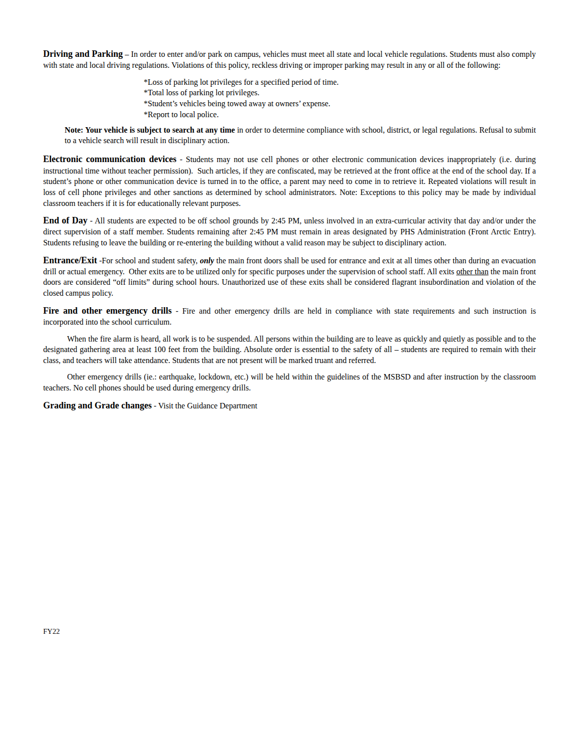Driving and Parking – In order to enter and/or park on campus, vehicles must meet all state and local vehicle regulations. Students must also comply with state and local driving regulations. Violations of this policy, reckless driving or improper parking may result in any or all of the following:
*Loss of parking lot privileges for a specified period of time.
*Total loss of parking lot privileges.
*Student’s vehicles being towed away at owners’ expense.
*Report to local police.
Note: Your vehicle is subject to search at any time in order to determine compliance with school, district, or legal regulations. Refusal to submit to a vehicle search will result in disciplinary action.
Electronic communication devices - Students may not use cell phones or other electronic communication devices inappropriately (i.e. during instructional time without teacher permission). Such articles, if they are confiscated, may be retrieved at the front office at the end of the school day. If a student’s phone or other communication device is turned in to the office, a parent may need to come in to retrieve it. Repeated violations will result in loss of cell phone privileges and other sanctions as determined by school administrators. Note: Exceptions to this policy may be made by individual classroom teachers if it is for educationally relevant purposes.
End of Day - All students are expected to be off school grounds by 2:45 PM, unless involved in an extra-curricular activity that day and/or under the direct supervision of a staff member. Students remaining after 2:45 PM must remain in areas designated by PHS Administration (Front Arctic Entry). Students refusing to leave the building or re-entering the building without a valid reason may be subject to disciplinary action.
Entrance/Exit -For school and student safety, only the main front doors shall be used for entrance and exit at all times other than during an evacuation drill or actual emergency. Other exits are to be utilized only for specific purposes under the supervision of school staff. All exits other than the main front doors are considered “off limits” during school hours. Unauthorized use of these exits shall be considered flagrant insubordination and violation of the closed campus policy.
Fire and other emergency drills - Fire and other emergency drills are held in compliance with state requirements and such instruction is incorporated into the school curriculum.
When the fire alarm is heard, all work is to be suspended. All persons within the building are to leave as quickly and quietly as possible and to the designated gathering area at least 100 feet from the building. Absolute order is essential to the safety of all – students are required to remain with their class, and teachers will take attendance. Students that are not present will be marked truant and referred.
Other emergency drills (ie.: earthquake, lockdown, etc.) will be held within the guidelines of the MSBSD and after instruction by the classroom teachers. No cell phones should be used during emergency drills.
Grading and Grade changes - Visit the Guidance Department
FY22